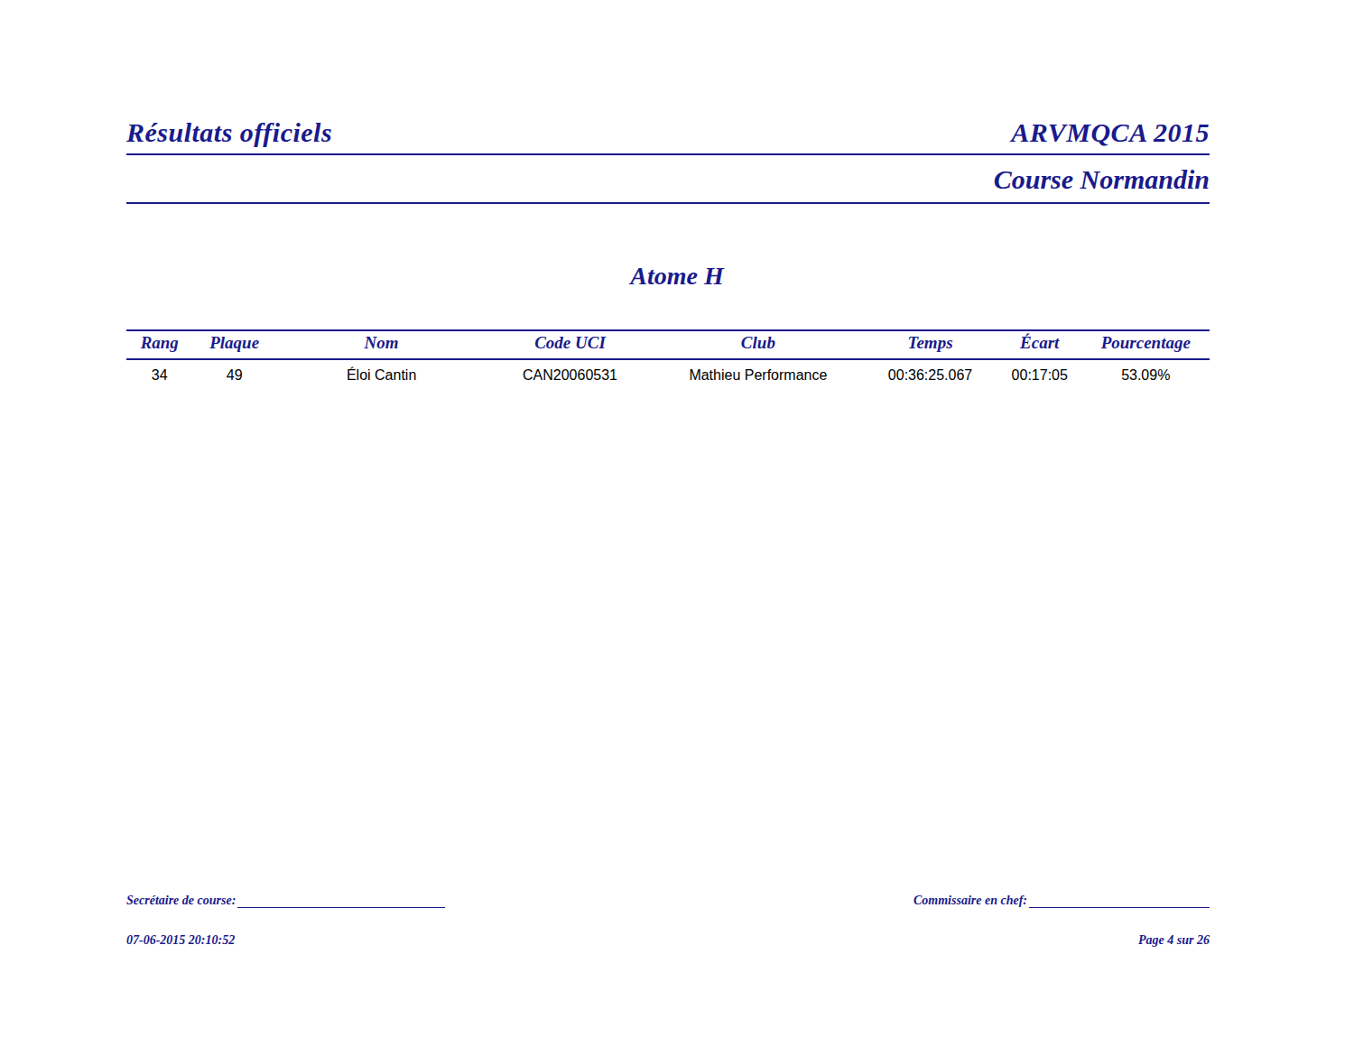Résultats officiels
ARVMQCA 2015
Course Normandin
Atome H
| Rang | Plaque | Nom | Code UCI | Club | Temps | Écart | Pourcentage |
| --- | --- | --- | --- | --- | --- | --- | --- |
| 34 | 49 | Éloi Cantin | CAN20060531 | Mathieu Performance | 00:36:25.067 | 00:17:05 | 53.09% |
Secrétaire de course:
Commissaire en chef:
07-06-2015 20:10:52
Page 4 sur 26